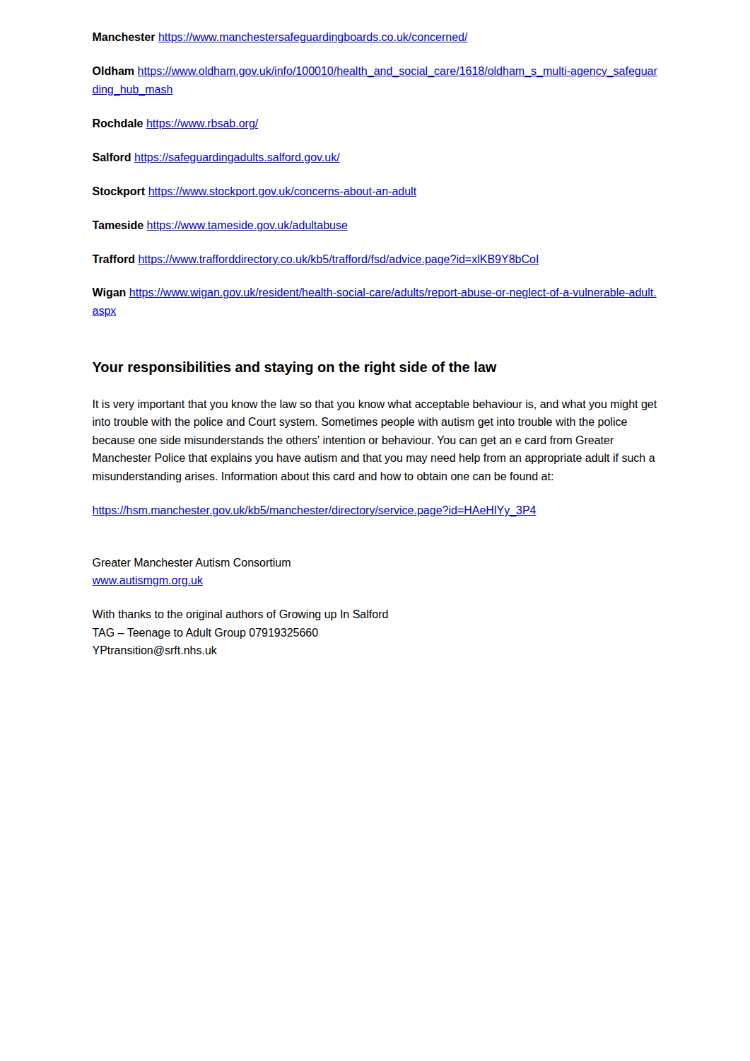Manchester https://www.manchestersafeguardingboards.co.uk/concerned/
Oldham https://www.oldham.gov.uk/info/100010/health_and_social_care/1618/oldham_s_multi-agency_safeguarding_hub_mash
Rochdale https://www.rbsab.org/
Salford https://safeguardingadults.salford.gov.uk/
Stockport https://www.stockport.gov.uk/concerns-about-an-adult
Tameside https://www.tameside.gov.uk/adultabuse
Trafford https://www.trafforddirectory.co.uk/kb5/trafford/fsd/advice.page?id=xlKB9Y8bCoI
Wigan https://www.wigan.gov.uk/resident/health-social-care/adults/report-abuse-or-neglect-of-a-vulnerable-adult.aspx
Your responsibilities and staying on the right side of the law
It is very important that you know the law so that you know what acceptable behaviour is, and what you might get into trouble with the police and Court system. Sometimes people with autism get into trouble with the police because one side misunderstands the others' intention or behaviour. You can get an e card from Greater Manchester Police that explains you have autism and that you may need help from an appropriate adult if such a misunderstanding arises. Information about this card and how to obtain one can be found at:
https://hsm.manchester.gov.uk/kb5/manchester/directory/service.page?id=HAeHlYy_3P4
Greater Manchester Autism Consortium
www.autismgm.org.uk
With thanks to the original authors of Growing up In Salford
TAG – Teenage to Adult Group 07919325660
YPtransition@srft.nhs.uk